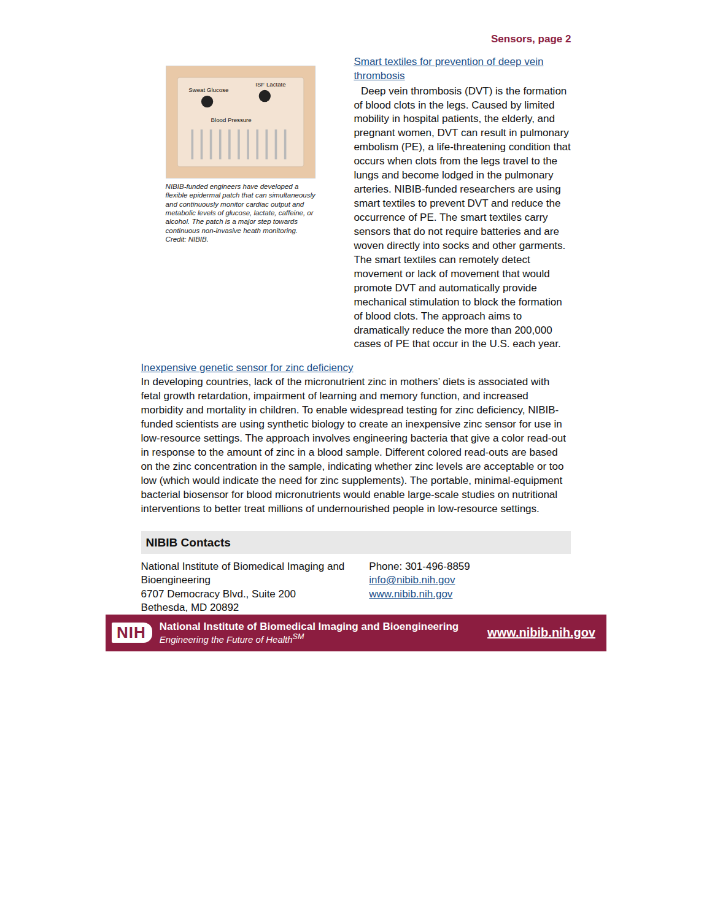Sensors, page 2
NIBIB-funded engineers have developed a flexible epidermal patch that can simultaneously and continuously monitor cardiac output and metabolic levels of glucose, lactate, caffeine, or alcohol. The patch is a major step towards continuous non-invasive heath monitoring. Credit: NIBIB.
Smart textiles for prevention of deep vein thrombosis
Deep vein thrombosis (DVT) is the formation of blood clots in the legs. Caused by limited mobility in hospital patients, the elderly, and pregnant women, DVT can result in pulmonary embolism (PE), a life-threatening condition that occurs when clots from the legs travel to the lungs and become lodged in the pulmonary arteries. NIBIB-funded researchers are using smart textiles to prevent DVT and reduce the occurrence of PE. The smart textiles carry sensors that do not require batteries and are woven directly into socks and other garments. The smart textiles can remotely detect movement or lack of movement that would promote DVT and automatically provide mechanical stimulation to block the formation of blood clots. The approach aims to dramatically reduce the more than 200,000 cases of PE that occur in the U.S. each year.
Inexpensive genetic sensor for zinc deficiency
In developing countries, lack of the micronutrient zinc in mothers’ diets is associated with fetal growth retardation, impairment of learning and memory function, and increased morbidity and mortality in children. To enable widespread testing for zinc deficiency, NIBIB-funded scientists are using synthetic biology to create an inexpensive zinc sensor for use in low-resource settings. The approach involves engineering bacteria that give a color read-out in response to the amount of zinc in a blood sample. Different colored read-outs are based on the zinc concentration in the sample, indicating whether zinc levels are acceptable or too low (which would indicate the need for zinc supplements). The portable, minimal-equipment bacterial biosensor for blood micronutrients would enable large-scale studies on nutritional interventions to better treat millions of undernourished people in low-resource settings.
NIBIB Contacts
National Institute of Biomedical Imaging and
Bioengineering
6707 Democracy Blvd., Suite 200
Bethesda, MD 20892
Phone: 301-496-8859
info@nibib.nih.gov
www.nibib.nih.gov
NIH
National Institute of Biomedical Imaging and Bioengineering
Engineering the Future of HealthSM
www.nibib.nih.gov